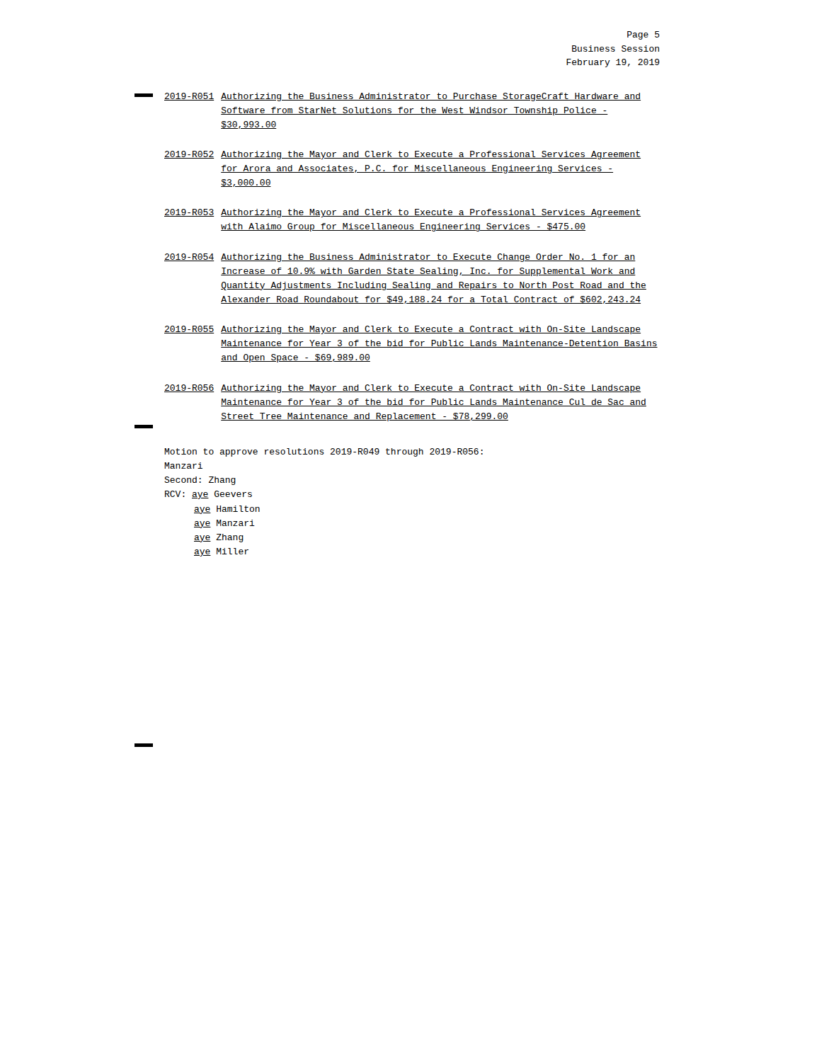Page 5
Business Session
February 19, 2019
2019-R051
Authorizing the Business Administrator to Purchase StorageCraft Hardware and Software from StarNet Solutions for the West Windsor Township Police - $30,993.00
2019-R052
Authorizing the Mayor and Clerk to Execute a Professional Services Agreement for Arora and Associates, P.C. for Miscellaneous Engineering Services - $3,000.00
2019-R053
Authorizing the Mayor and Clerk to Execute a Professional Services Agreement with Alaimo Group for Miscellaneous Engineering Services - $475.00
2019-R054
Authorizing the Business Administrator to Execute Change Order No. 1 for an Increase of 10.9% with Garden State Sealing, Inc. for Supplemental Work and Quantity Adjustments Including Sealing and Repairs to North Post Road and the Alexander Road Roundabout for $49,188.24 for a Total Contract of $602,243.24
2019-R055
Authorizing the Mayor and Clerk to Execute a Contract with On-Site Landscape Maintenance for Year 3 of the bid for Public Lands Maintenance-Detention Basins and Open Space - $69,989.00
2019-R056
Authorizing the Mayor and Clerk to Execute a Contract with On-Site Landscape Maintenance for Year 3 of the bid for Public Lands Maintenance Cul de Sac and Street Tree Maintenance and Replacement - $78,299.00
Motion to approve resolutions 2019-R049 through 2019-R056:
Manzari
Second: Zhang
RCV: aye Geevers
aye Hamilton
aye Manzari
aye Zhang
aye Miller